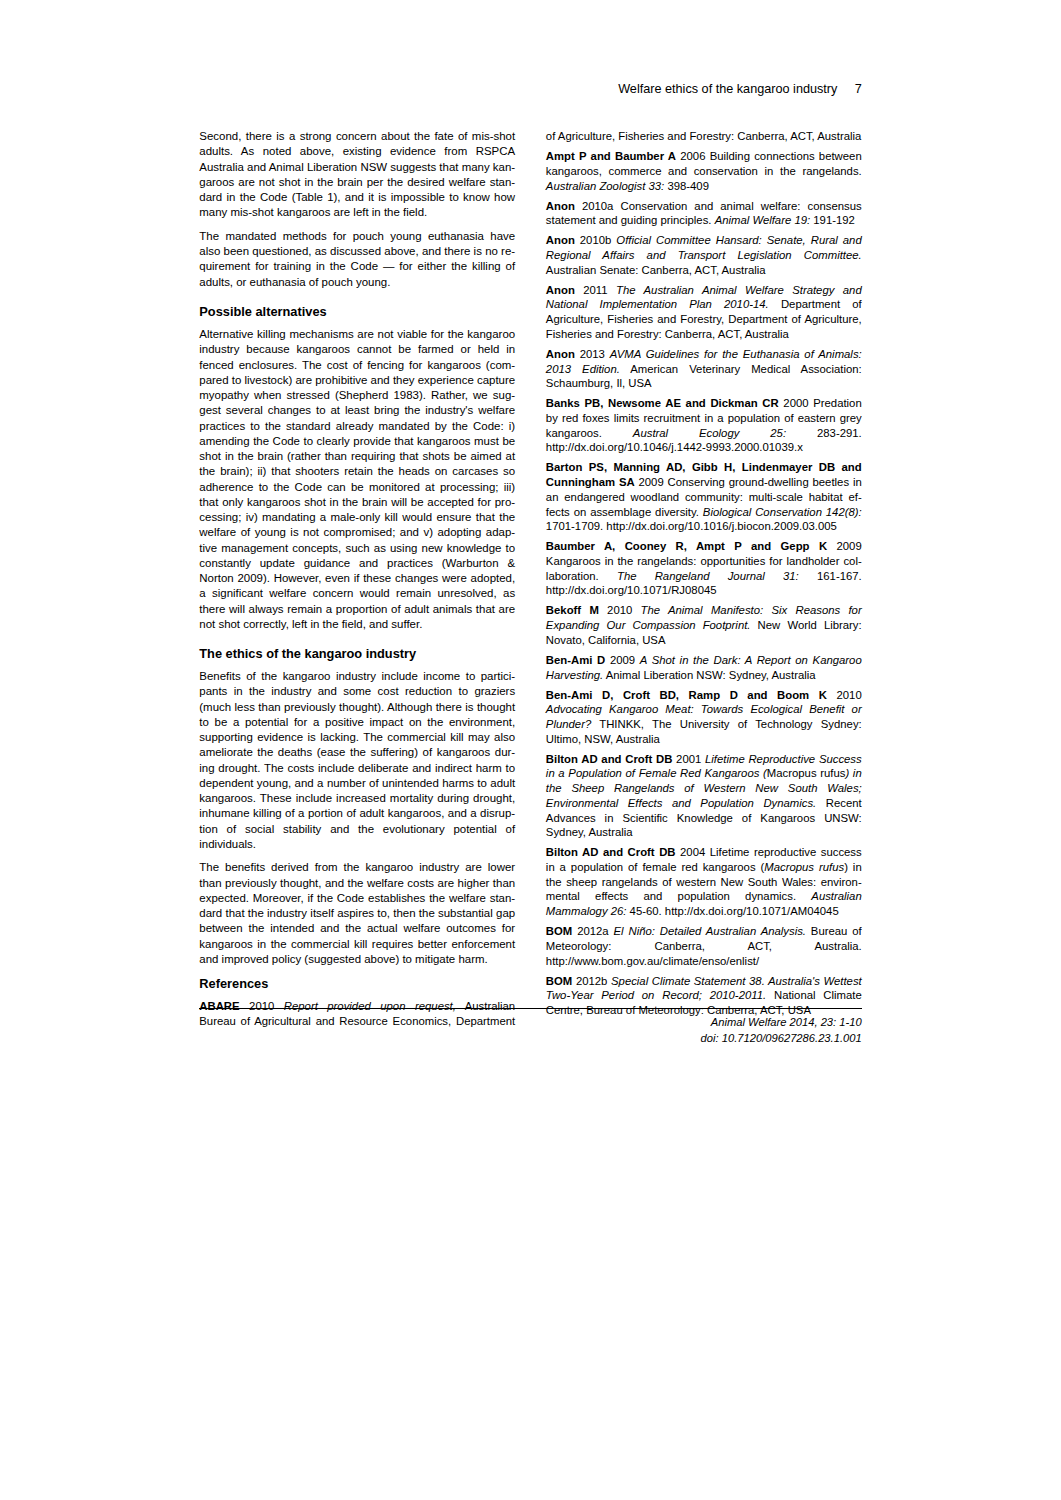Welfare ethics of the kangaroo industry7
Second, there is a strong concern about the fate of mis-shot adults. As noted above, existing evidence from RSPCA Australia and Animal Liberation NSW suggests that many kangaroos are not shot in the brain per the desired welfare standard in the Code (Table 1), and it is impossible to know how many mis-shot kangaroos are left in the field.
The mandated methods for pouch young euthanasia have also been questioned, as discussed above, and there is no requirement for training in the Code — for either the killing of adults, or euthanasia of pouch young.
Possible alternatives
Alternative killing mechanisms are not viable for the kangaroo industry because kangaroos cannot be farmed or held in fenced enclosures. The cost of fencing for kangaroos (compared to livestock) are prohibitive and they experience capture myopathy when stressed (Shepherd 1983). Rather, we suggest several changes to at least bring the industry's welfare practices to the standard already mandated by the Code: i) amending the Code to clearly provide that kangaroos must be shot in the brain (rather than requiring that shots be aimed at the brain); ii) that shooters retain the heads on carcases so adherence to the Code can be monitored at processing; iii) that only kangaroos shot in the brain will be accepted for processing; iv) mandating a male-only kill would ensure that the welfare of young is not compromised; and v) adopting adaptive management concepts, such as using new knowledge to constantly update guidance and practices (Warburton & Norton 2009). However, even if these changes were adopted, a significant welfare concern would remain unresolved, as there will always remain a proportion of adult animals that are not shot correctly, left in the field, and suffer.
The ethics of the kangaroo industry
Benefits of the kangaroo industry include income to participants in the industry and some cost reduction to graziers (much less than previously thought). Although there is thought to be a potential for a positive impact on the environment, supporting evidence is lacking. The commercial kill may also ameliorate the deaths (ease the suffering) of kangaroos during drought. The costs include deliberate and indirect harm to dependent young, and a number of unintended harms to adult kangaroos. These include increased mortality during drought, inhumane killing of a portion of adult kangaroos, and a disruption of social stability and the evolutionary potential of individuals.
The benefits derived from the kangaroo industry are lower than previously thought, and the welfare costs are higher than expected. Moreover, if the Code establishes the welfare standard that the industry itself aspires to, then the substantial gap between the intended and the actual welfare outcomes for kangaroos in the commercial kill requires better enforcement and improved policy (suggested above) to mitigate harm.
References
ABARE 2010 Report provided upon request, Australian Bureau of Agricultural and Resource Economics, Department of Agriculture, Fisheries and Forestry: Canberra, ACT, Australia
Ampt P and Baumber A 2006 Building connections between kangaroos, commerce and conservation in the rangelands. Australian Zoologist 33: 398-409
Anon 2010a Conservation and animal welfare: consensus statement and guiding principles. Animal Welfare 19: 191-192
Anon 2010b Official Committee Hansard: Senate, Rural and Regional Affairs and Transport Legislation Committee. Australian Senate: Canberra, ACT, Australia
Anon 2011 The Australian Animal Welfare Strategy and National Implementation Plan 2010-14. Department of Agriculture, Fisheries and Forestry, Department of Agriculture, Fisheries and Forestry: Canberra, ACT, Australia
Anon 2013 AVMA Guidelines for the Euthanasia of Animals: 2013 Edition. American Veterinary Medical Association: Schaumburg, Il, USA
Banks PB, Newsome AE and Dickman CR 2000 Predation by red foxes limits recruitment in a population of eastern grey kangaroos. Austral Ecology 25: 283-291. http://dx.doi.org/10.1046/j.1442-9993.2000.01039.x
Barton PS, Manning AD, Gibb H, Lindenmayer DB and Cunningham SA 2009 Conserving ground-dwelling beetles in an endangered woodland community: multi-scale habitat effects on assemblage diversity. Biological Conservation 142(8): 1701-1709. http://dx.doi.org/10.1016/j.biocon.2009.03.005
Baumber A, Cooney R, Ampt P and Gepp K 2009 Kangaroos in the rangelands: opportunities for landholder collaboration. The Rangeland Journal 31: 161-167. http://dx.doi.org/10.1071/RJ08045
Bekoff M 2010 The Animal Manifesto: Six Reasons for Expanding Our Compassion Footprint. New World Library: Novato, California, USA
Ben-Ami D 2009 A Shot in the Dark: A Report on Kangaroo Harvesting. Animal Liberation NSW: Sydney, Australia
Ben-Ami D, Croft BD, Ramp D and Boom K 2010 Advocating Kangaroo Meat: Towards Ecological Benefit or Plunder? THINKK, The University of Technology Sydney: Ultimo, NSW, Australia
Bilton AD and Croft DB 2001 Lifetime Reproductive Success in a Population of Female Red Kangaroos (Macropus rufus) in the Sheep Rangelands of Western New South Wales; Environmental Effects and Population Dynamics. Recent Advances in Scientific Knowledge of Kangaroos UNSW: Sydney, Australia
Bilton AD and Croft DB 2004 Lifetime reproductive success in a population of female red kangaroos (Macropus rufus) in the sheep rangelands of western New South Wales: environmental effects and population dynamics. Australian Mammalogy 26: 45-60. http://dx.doi.org/10.1071/AM04045
BOM 2012a El Niño: Detailed Australian Analysis. Bureau of Meteorology: Canberra, ACT, Australia. http://www.bom.gov.au/climate/enso/enlist/
BOM 2012b Special Climate Statement 38. Australia's Wettest Two-Year Period on Record; 2010-2011. National Climate Centre, Bureau of Meteorology: Canberra, ACT, USA
Animal Welfare 2014, 23: 1-10
doi: 10.7120/09627286.23.1.001